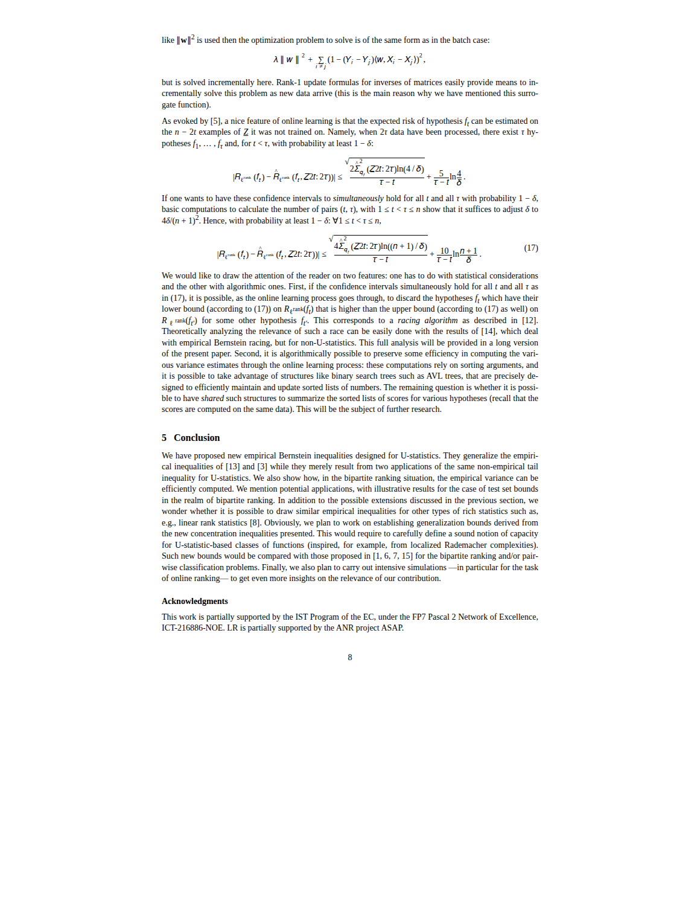like ∥w∥2 is used then the optimization problem to solve is of the same form as in the batch case:
λ ∥w∥2 + ∑ i≠j ( 1− (Yi−Yj) ⟨w,Xi−Xj⟩ ) 2 ,
but is solved incrementally here. Rank-1 update formulas for inverses of matrices easily provide means to incrementally solve this problem as new data arrive (this is the main reason why we have mentioned this surrogate function).
As evoked by [5], a nice feature of online learning is that the expected risk of hypothesis ft can be estimated on the n − 2t examples of Z it was not trained on. Namely, when 2τ data have been processed, there exist τ hypotheses f1, … , fτ and, for t < τ, with probability at least 1 − δ:
| Rℓrank (ft) − R^ℓrank (ft,Z̲2t:2τ)) | ≤ 2 Σ^qf2 (Z̲2t:2τ) ln(4/δ) τ−t + 5 τ−t ln 4δ .
If one wants to have these confidence intervals to simultaneously hold for all t and all τ with probability 1 − δ, basic computations to calculate the number of pairs (t, τ), with 1 ≤ t < τ ≤ n show that it suffices to adjust δ to 4δ/(n + 1)2. Hence, with probability at least 1 − δ: ∀1 ≤ t < τ ≤ n,
| Rℓrank (ft) − R^ℓrank (ft,Z̲2t:2τ)) | ≤ 4 Σ^qf2 (Z̲2t:2τ) ln((n+1)/δ) τ−t + 10 τ−t ln n+1δ . (17)
We would like to draw the attention of the reader on two features: one has to do with statistical considerations and the other with algorithmic ones. First, if the confidence intervals simultaneously hold for all t and all τ as in (17), it is possible, as the online learning process goes through, to discard the hypotheses ft which have their lower bound (according to (17)) on Rℓrank(ft) that is higher than the upper bound (according to (17) as well) on Rℓrank(ft′) for some other hypothesis ft′. This corresponds to a racing algorithm as described in [12]. Theoretically analyzing the relevance of such a race can be easily done with the results of [14], which deal with empirical Bernstein racing, but for non-U-statistics. This full analysis will be provided in a long version of the present paper. Second, it is algorithmically possible to preserve some efficiency in computing the various variance estimates through the online learning process: these computations rely on sorting arguments, and it is possible to take advantage of structures like binary search trees such as AVL trees, that are precisely designed to efficiently maintain and update sorted lists of numbers. The remaining question is whether it is possible to have shared such structures to summarize the sorted lists of scores for various hypotheses (recall that the scores are computed on the same data). This will be the subject of further research.
5 Conclusion
We have proposed new empirical Bernstein inequalities designed for U-statistics. They generalize the empirical inequalities of [13] and [3] while they merely result from two applications of the same non-empirical tail inequality for U-statistics. We also show how, in the bipartite ranking situation, the empirical variance can be efficiently computed. We mention potential applications, with illustrative results for the case of test set bounds in the realm of bipartite ranking. In addition to the possible extensions discussed in the previous section, we wonder whether it is possible to draw similar empirical inequalities for other types of rich statistics such as, e.g., linear rank statistics [8]. Obviously, we plan to work on establishing generalization bounds derived from the new concentration inequalities presented. This would require to carefully define a sound notion of capacity for U-statistic-based classes of functions (inspired, for example, from localized Rademacher complexities). Such new bounds would be compared with those proposed in [1, 6, 7, 15] for the bipartite ranking and/or pairwise classification problems. Finally, we also plan to carry out intensive simulations —in particular for the task of online ranking— to get even more insights on the relevance of our contribution.
Acknowledgments
This work is partially supported by the IST Program of the EC, under the FP7 Pascal 2 Network of Excellence, ICT-216886-NOE. LR is partially supported by the ANR project ASAP.
8